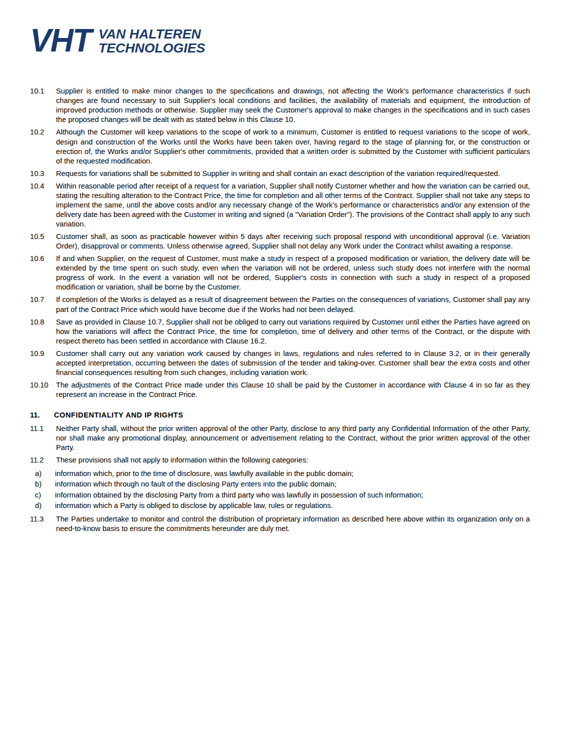VHT
VAN HALTEREN
TECHNOLOGIES
10.1 Supplier is entitled to make minor changes to the specifications and drawings, not affecting the Work's performance characteristics if such changes are found necessary to suit Supplier's local conditions and facilities, the availability of materials and equipment, the introduction of improved production methods or otherwise. Supplier may seek the Customer's approval to make changes in the specifications and in such cases the proposed changes will be dealt with as stated below in this Clause 10.
10.2 Although the Customer will keep variations to the scope of work to a minimum, Customer is entitled to request variations to the scope of work, design and construction of the Works until the Works have been taken over, having regard to the stage of planning for, or the construction or erection of, the Works and/or Supplier's other commitments, provided that a written order is submitted by the Customer with sufficient particulars of the requested modification.
10.3 Requests for variations shall be submitted to Supplier in writing and shall contain an exact description of the variation required/requested.
10.4 Within reasonable period after receipt of a request for a variation, Supplier shall notify Customer whether and how the variation can be carried out, stating the resulting alteration to the Contract Price, the time for completion and all other terms of the Contract. Supplier shall not take any steps to implement the same, until the above costs and/or any necessary change of the Work's performance or characteristics and/or any extension of the delivery date has been agreed with the Customer in writing and signed (a "Variation Order"). The provisions of the Contract shall apply to any such variation.
10.5 Customer shall, as soon as practicable however within 5 days after receiving such proposal respond with unconditional approval (i.e. Variation Order), disapproval or comments. Unless otherwise agreed, Supplier shall not delay any Work under the Contract whilst awaiting a response.
10.6 If and when Supplier, on the request of Customer, must make a study in respect of a proposed modification or variation, the delivery date will be extended by the time spent on such study, even when the variation will not be ordered, unless such study does not interfere with the normal progress of work. In the event a variation will not be ordered, Supplier's costs in connection with such a study in respect of a proposed modification or variation, shall be borne by the Customer.
10.7 If completion of the Works is delayed as a result of disagreement between the Parties on the consequences of variations, Customer shall pay any part of the Contract Price which would have become due if the Works had not been delayed.
10.8 Save as provided in Clause 10.7, Supplier shall not be obliged to carry out variations required by Customer until either the Parties have agreed on how the variations will affect the Contract Price, the time for completion, time of delivery and other terms of the Contract, or the dispute with respect thereto has been settled in accordance with Clause 16.2.
10.9 Customer shall carry out any variation work caused by changes in laws, regulations and rules referred to in Clause 3.2, or in their generally accepted interpretation, occurring between the dates of submission of the tender and taking-over. Customer shall bear the extra costs and other financial consequences resulting from such changes, including variation work.
10.10 The adjustments of the Contract Price made under this Clause 10 shall be paid by the Customer in accordance with Clause 4 in so far as they represent an increase in the Contract Price.
11. CONFIDENTIALITY AND IP RIGHTS
11.1 Neither Party shall, without the prior written approval of the other Party, disclose to any third party any Confidential Information of the other Party, nor shall make any promotional display, announcement or advertisement relating to the Contract, without the prior written approval of the other Party.
11.2 These provisions shall not apply to information within the following categories:
a) information which, prior to the time of disclosure, was lawfully available in the public domain;
b) information which through no fault of the disclosing Party enters into the public domain;
c) information obtained by the disclosing Party from a third party who was lawfully in possession of such information;
d) information which a Party is obliged to disclose by applicable law, rules or regulations.
11.3 The Parties undertake to monitor and control the distribution of proprietary information as described here above within its organization only on a need-to-know basis to ensure the commitments hereunder are duly met.